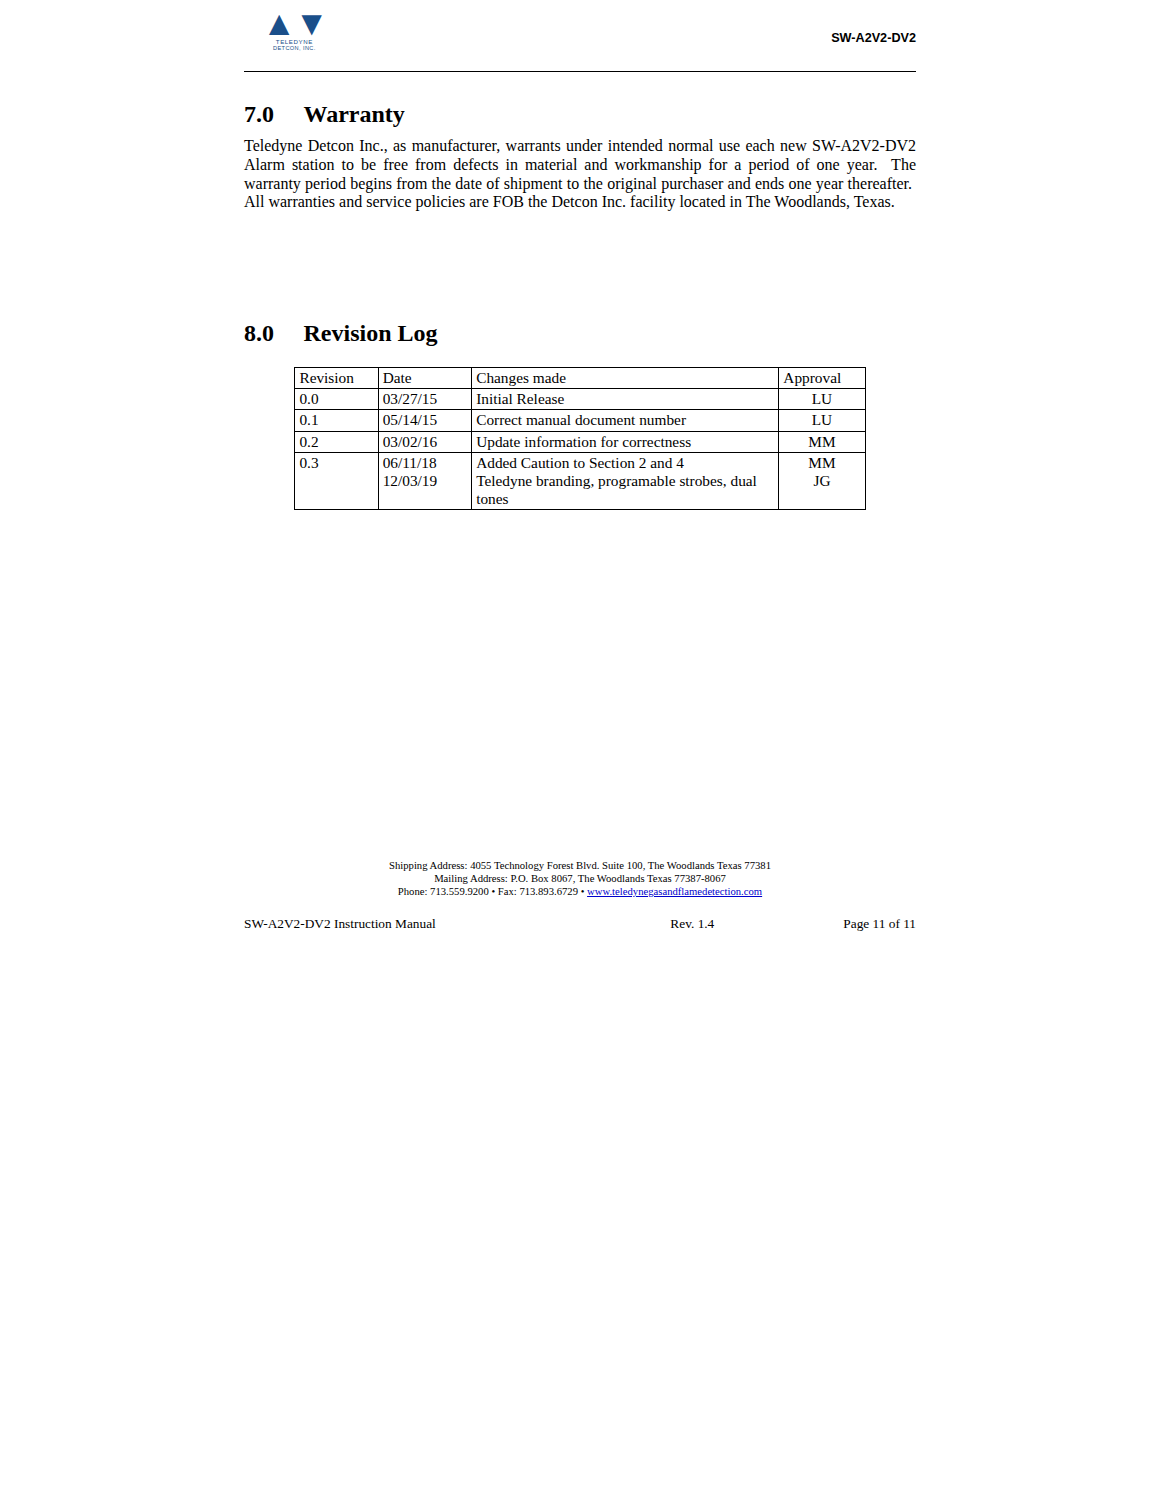▲▼
TELEDYNE
DETCON, INC.
SW-A2V2-DV2
7.0 Warranty
Teledyne Detcon Inc., as manufacturer, warrants under intended normal use each new SW-A2V2-DV2 Alarm station to be free from defects in material and workmanship for a period of one year. The warranty period begins from the date of shipment to the original purchaser and ends one year thereafter. All warranties and service policies are FOB the Detcon Inc. facility located in The Woodlands, Texas.
8.0 Revision Log
| Revision | Date | Changes made | Approval |
| --- | --- | --- | --- |
| 0.0 | 03/27/15 | Initial Release | LU |
| 0.1 | 05/14/15 | Correct manual document number | LU |
| 0.2 | 03/02/16 | Update information for correctness | MM |
| 0.3 | 06/11/18 12/03/19 | Added Caution to Section 2 and 4 Teledyne branding, programable strobes, dual tones | MM JG |
Shipping Address: 4055 Technology Forest Blvd. Suite 100, The Woodlands Texas 77381
Mailing Address: P.O. Box 8067, The Woodlands Texas 77387-8067
Phone: 713.559.9200 • Fax: 713.893.6729 • www.teledynegasandflamedetection.com
SW-A2V2-DV2 Instruction Manual
Rev. 1.4
Page 11 of 11